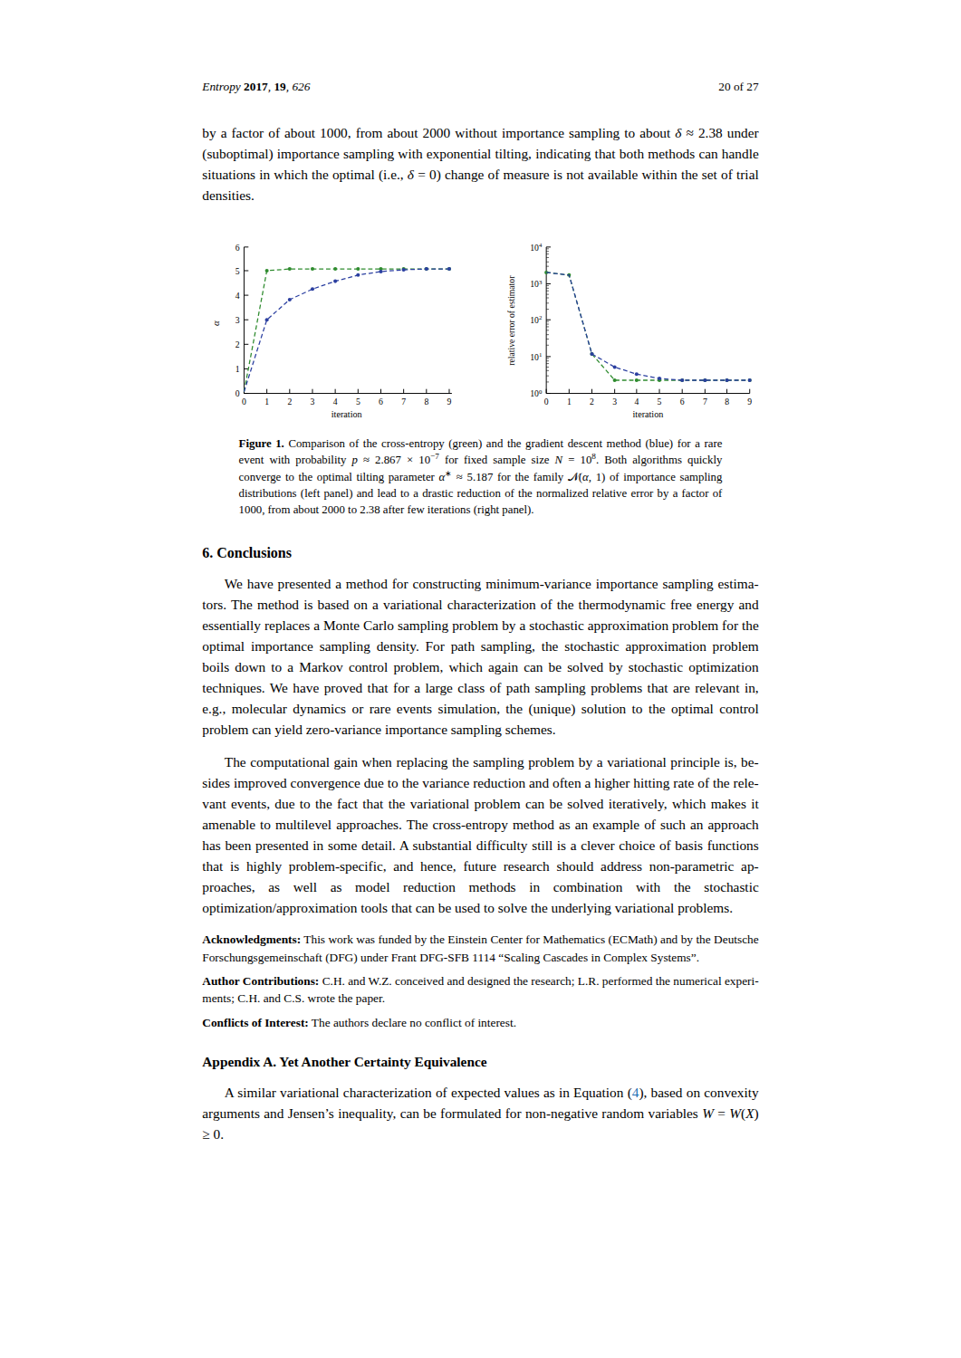Entropy 2017, 19, 626
20 of 27
by a factor of about 1000, from about 2000 without importance sampling to about δ ≈ 2.38 under (suboptimal) importance sampling with exponential tilting, indicating that both methods can handle situations in which the optimal (i.e., δ = 0) change of measure is not available within the set of trial densities.
0 1 2 3 4 5 6 α 0 1 2 3 4 5 6 7 8 9 iteration 100 101 102 103 104 relative error of estimator 0 1 2 3 4 5 6 7 8 9 iteration
Figure 1. Comparison of the cross-entropy (green) and the gradient descent method (blue) for a rare event with probability p ≈ 2.867 × 10−7 for fixed sample size N = 108. Both algorithms quickly converge to the optimal tilting parameter α∗ ≈ 5.187 for the family 𝒩(α, 1) of importance sampling distributions (left panel) and lead to a drastic reduction of the normalized relative error by a factor of 1000, from about 2000 to 2.38 after few iterations (right panel).
6. Conclusions
We have presented a method for constructing minimum-variance importance sampling estimators. The method is based on a variational characterization of the thermodynamic free energy and essentially replaces a Monte Carlo sampling problem by a stochastic approximation problem for the optimal importance sampling density. For path sampling, the stochastic approximation problem boils down to a Markov control problem, which again can be solved by stochastic optimization techniques. We have proved that for a large class of path sampling problems that are relevant in, e.g., molecular dynamics or rare events simulation, the (unique) solution to the optimal control problem can yield zero-variance importance sampling schemes.
The computational gain when replacing the sampling problem by a variational principle is, besides improved convergence due to the variance reduction and often a higher hitting rate of the relevant events, due to the fact that the variational problem can be solved iteratively, which makes it amenable to multilevel approaches. The cross-entropy method as an example of such an approach has been presented in some detail. A substantial difficulty still is a clever choice of basis functions that is highly problem-specific, and hence, future research should address non-parametric approaches, as well as model reduction methods in combination with the stochastic optimization/approximation tools that can be used to solve the underlying variational problems.
Acknowledgments: This work was funded by the Einstein Center for Mathematics (ECMath) and by the Deutsche Forschungsgemeinschaft (DFG) under Frant DFG-SFB 1114 “Scaling Cascades in Complex Systems”.
Author Contributions: C.H. and W.Z. conceived and designed the research; L.R. performed the numerical experiments; C.H. and C.S. wrote the paper.
Conflicts of Interest: The authors declare no conflict of interest.
Appendix A. Yet Another Certainty Equivalence
A similar variational characterization of expected values as in Equation (4), based on convexity arguments and Jensen’s inequality, can be formulated for non-negative random variables W = W(X) ≥ 0.